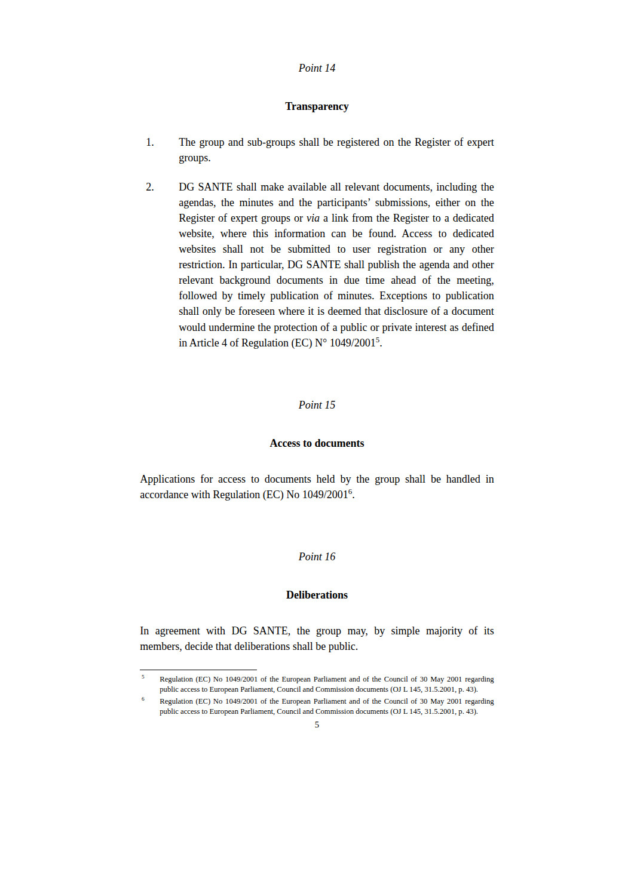Point 14
Transparency
The group and sub-groups shall be registered on the Register of expert groups.
DG SANTE shall make available all relevant documents, including the agendas, the minutes and the participants’ submissions, either on the Register of expert groups or via a link from the Register to a dedicated website, where this information can be found. Access to dedicated websites shall not be submitted to user registration or any other restriction. In particular, DG SANTE shall publish the agenda and other relevant background documents in due time ahead of the meeting, followed by timely publication of minutes. Exceptions to publication shall only be foreseen where it is deemed that disclosure of a document would undermine the protection of a public or private interest as defined in Article 4 of Regulation (EC) N° 1049/20015.
Point 15
Access to documents
Applications for access to documents held by the group shall be handled in accordance with Regulation (EC) No 1049/20016.
Point 16
Deliberations
In agreement with DG SANTE, the group may, by simple majority of its members, decide that deliberations shall be public.
5
Regulation (EC) No 1049/2001 of the European Parliament and of the Council of 30 May 2001 regarding public access to European Parliament, Council and Commission documents (OJ L 145, 31.5.2001, p. 43).
6
Regulation (EC) No 1049/2001 of the European Parliament and of the Council of 30 May 2001 regarding public access to European Parliament, Council and Commission documents (OJ L 145, 31.5.2001, p. 43).
5